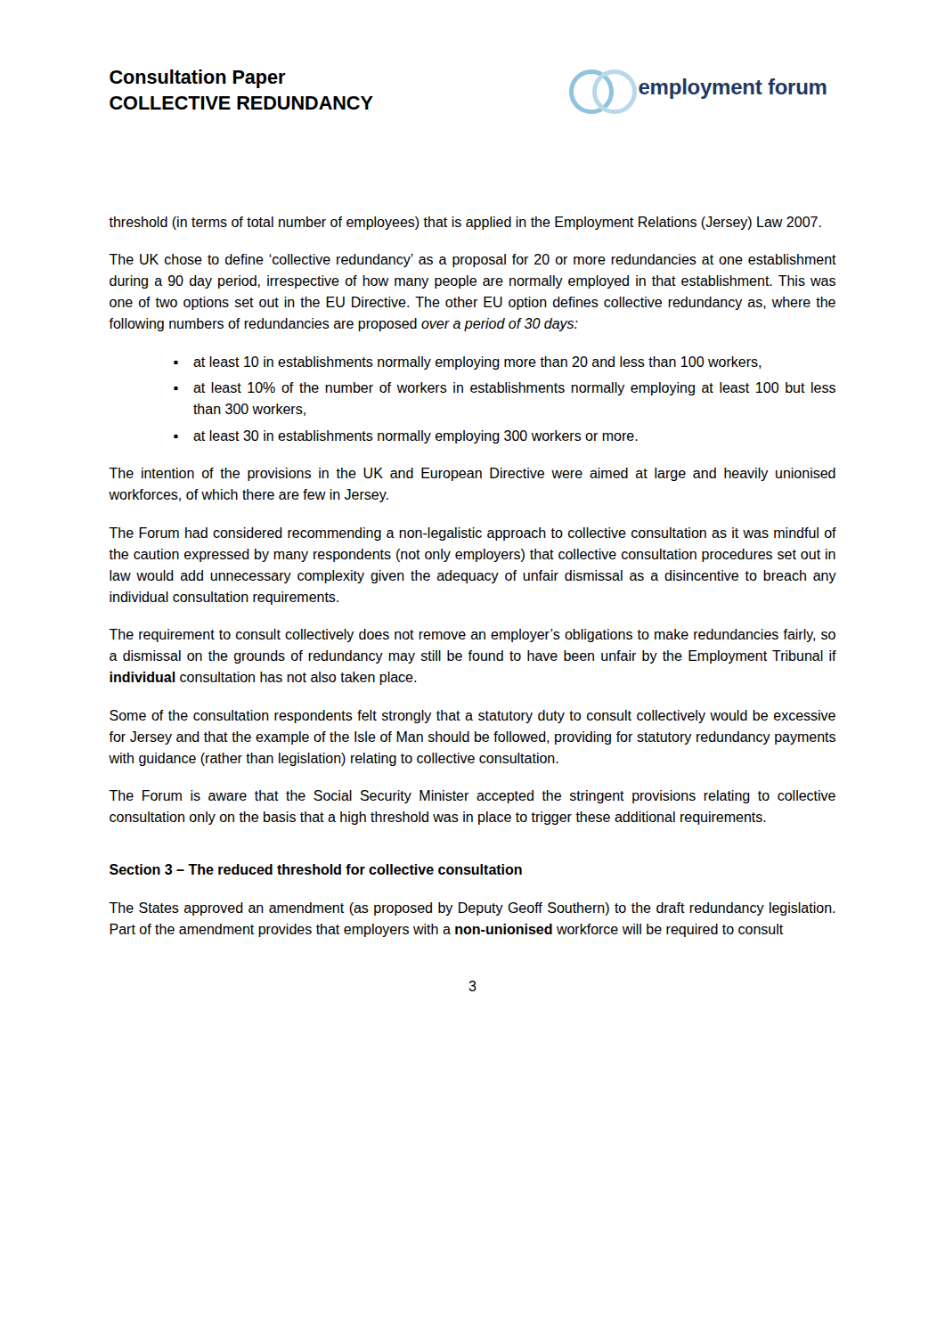Consultation Paper
COLLECTIVE REDUNDANCY
employment forum
threshold (in terms of total number of employees) that is applied in the Employment Relations (Jersey) Law 2007.
The UK chose to define ‘collective redundancy’ as a proposal for 20 or more redundancies at one establishment during a 90 day period, irrespective of how many people are normally employed in that establishment. This was one of two options set out in the EU Directive. The other EU option defines collective redundancy as, where the following numbers of redundancies are proposed over a period of 30 days:
at least 10 in establishments normally employing more than 20 and less than 100 workers,
at least 10% of the number of workers in establishments normally employing at least 100 but less than 300 workers,
at least 30 in establishments normally employing 300 workers or more.
The intention of the provisions in the UK and European Directive were aimed at large and heavily unionised workforces, of which there are few in Jersey.
The Forum had considered recommending a non-legalistic approach to collective consultation as it was mindful of the caution expressed by many respondents (not only employers) that collective consultation procedures set out in law would add unnecessary complexity given the adequacy of unfair dismissal as a disincentive to breach any individual consultation requirements.
The requirement to consult collectively does not remove an employer’s obligations to make redundancies fairly, so a dismissal on the grounds of redundancy may still be found to have been unfair by the Employment Tribunal if individual consultation has not also taken place.
Some of the consultation respondents felt strongly that a statutory duty to consult collectively would be excessive for Jersey and that the example of the Isle of Man should be followed, providing for statutory redundancy payments with guidance (rather than legislation) relating to collective consultation.
The Forum is aware that the Social Security Minister accepted the stringent provisions relating to collective consultation only on the basis that a high threshold was in place to trigger these additional requirements.
Section 3 – The reduced threshold for collective consultation
The States approved an amendment (as proposed by Deputy Geoff Southern) to the draft redundancy legislation. Part of the amendment provides that employers with a non-unionised workforce will be required to consult
3